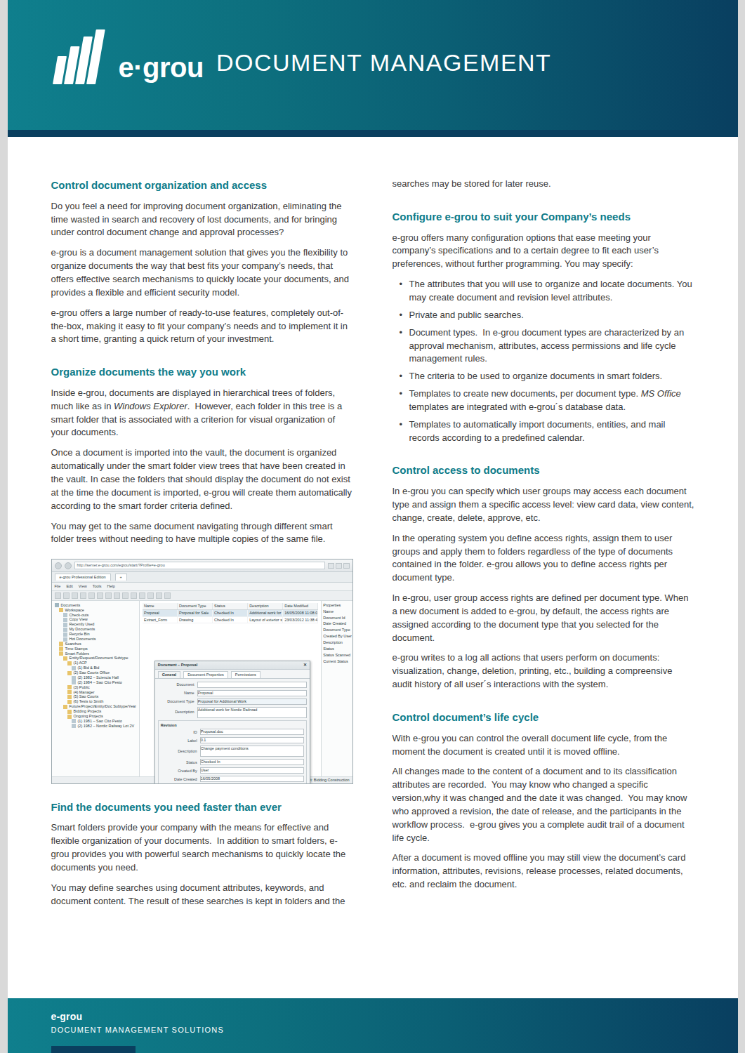e·grou
Document Management
Control document organization and access
Do you feel a need for improving document organization, eliminating the time wasted in search and recovery of lost documents, and for bringing under control document change and approval processes?
e-grou is a document management solution that gives you the flexibility to organize documents the way that best fits your company’s needs, that offers effective search mechanisms to quickly locate your documents, and provides a flexible and efficient security model.
e-grou offers a large number of ready-to-use features, completely out-of-the-box, making it easy to fit your company’s needs and to implement it in a short time, granting a quick return of your investment.
Organize documents the way you work
Inside e-grou, documents are displayed in hierarchical trees of folders, much like as in Windows Explorer. However, each folder in this tree is a smart folder that is associated with a criterion for visual organization of your documents.
Once a document is imported into the vault, the document is organized automatically under the smart folder view trees that have been created in the vault. In case the folders that should display the document do not exist at the time the document is imported, e-grou will create them automatically according to the smart forder criteria defined.
You may get to the same document navigating through different smart folder trees without needing to have multiple copies of the same file.
http://server.e-grou.com/egrou/start/?Profile=e-grou
e-grou Professional Edition
+
File Edit View Tools Help
Documents
Workspace
Check-outs
Copy View
Recently Used
My Documents
Recycle Bin
Hot Documents
Searches
Time Stamps
Smart Folders
Entity/Request/Document Subtype
(1) ACP
(1) Bid & Bid
(2) Sao Courts Office
(2) 1982 – Sciencia Hall
(2) 1984 – Sao Cito Pesto
(3) Public
(4) Manager
(5) Sao Courts
(6) Tests to Smith
Future/Project/Entity/Doc Subtype/Year
Bidding Projects
Ongoing Projects
(1) 1981 – Sao Cito Pesto
(2) 1982 – Nordic Railway Lot 2V
Name
Document Type
Status
Description
Date Modified
Proposal
Proposal for Sale
Checked In
Additional work for Nordic Railway
16/05/2008 11:08:02
Extract_Form
Drawing
Checked In
Layout of exterior station
23/03/2012 11:38:44
Document – Proposal✕
General Document Properties Permissions
Document
Name
Proposal
Document Type
Proposal for Additional Work
Description
Additional work for Nordic Railroad
Revision
ID
Proposal.doc
Label
0.1
Description
Change payment conditions
Status
Checked In
Created By
User
Date Created
16/05/2008
Date Modified
16/05/2008
Status Scanned
Current Status: In Review
OK Cancel
Properties
Name
Document Id
Date Created
Document Type
Created By User
Description
Status
Status Scanned
Current Status
| License: Standard | Vault: Bidding Construction
Find the documents you need faster than ever
Smart folders provide your company with the means for effective and flexible organization of your documents. In addition to smart folders, e-grou provides you with powerful search mechanisms to quickly locate the documents you need.
You may define searches using document attributes, keywords, and document content. The result of these searches is kept in folders and the searches may be stored for later reuse.
Configure e-grou to suit your Company’s needs
e-grou offers many configuration options that ease meeting your company’s specifications and to a certain degree to fit each user’s preferences, without further programming. You may specify:
The attributes that you will use to organize and locate documents. You may create document and revision level attributes.
Private and public searches.
Document types. In e-grou document types are characterized by an approval mechanism, attributes, access permissions and life cycle management rules.
The criteria to be used to organize documents in smart folders.
Templates to create new documents, per document type. MS Office templates are integrated with e-grou´s database data.
Templates to automatically import documents, entities, and mail records according to a predefined calendar.
Control access to documents
In e-grou you can specify which user groups may access each document type and assign them a specific access level: view card data, view content, change, create, delete, approve, etc.
In the operating system you define access rights, assign them to user groups and apply them to folders regardless of the type of documents contained in the folder. e-grou allows you to define access rights per document type.
In e-grou, user group access rights are defined per document type. When a new document is added to e-grou, by default, the access rights are assigned according to the document type that you selected for the document.
e-grou writes to a log all actions that users perform on documents: visualization, change, deletion, printing, etc., building a compreensive audit history of all user´s interactions with the system.
Control document’s life cycle
With e-grou you can control the overall document life cycle, from the moment the document is created until it is moved offline.
All changes made to the content of a document and to its classification attributes are recorded. You may know who changed a specific version,why it was changed and the date it was changed. You may know who approved a revision, the date of release, and the participants in the workflow process. e-grou gives you a complete audit trail of a document life cycle.
After a document is moved offline you may still view the document’s card information, attributes, revisions, release processes, related documents, etc. and reclaim the document.
e-grou
DOCUMENT MANAGEMENT SOLUTIONS